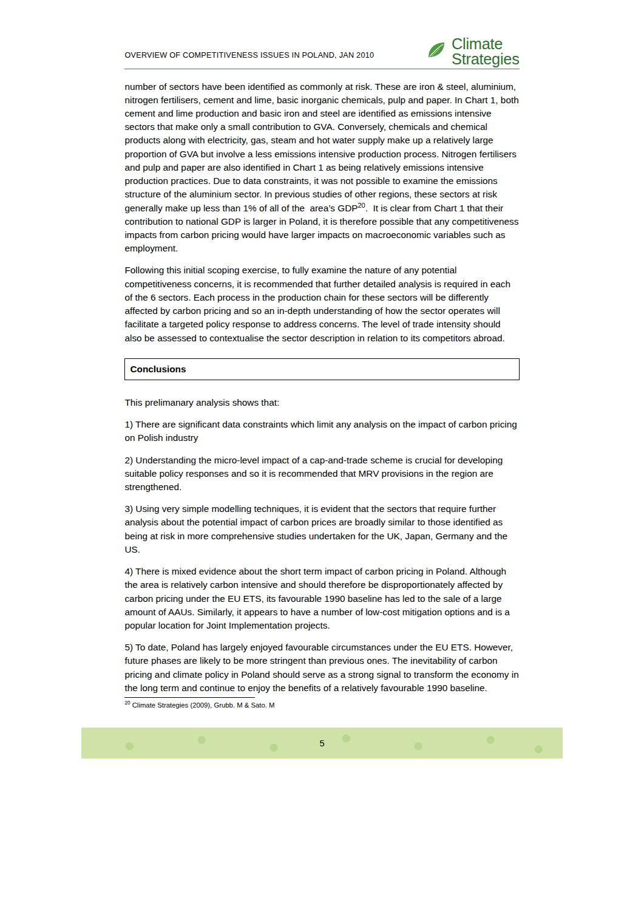OVERVIEW OF COMPETITIVENESS ISSUES IN POLAND, JAN 2010
Climate Strategies
number of sectors have been identified as commonly at risk. These are iron & steel, aluminium, nitrogen fertilisers, cement and lime, basic inorganic chemicals, pulp and paper. In Chart 1, both cement and lime production and basic iron and steel are identified as emissions intensive sectors that make only a small contribution to GVA. Conversely, chemicals and chemical products along with electricity, gas, steam and hot water supply make up a relatively large proportion of GVA but involve a less emissions intensive production process. Nitrogen fertilisers and pulp and paper are also identified in Chart 1 as being relatively emissions intensive production practices. Due to data constraints, it was not possible to examine the emissions structure of the aluminium sector. In previous studies of other regions, these sectors at risk generally make up less than 1% of all of the area’s GDP20. It is clear from Chart 1 that their contribution to national GDP is larger in Poland, it is therefore possible that any competitiveness impacts from carbon pricing would have larger impacts on macroeconomic variables such as employment.
Following this initial scoping exercise, to fully examine the nature of any potential competitiveness concerns, it is recommended that further detailed analysis is required in each of the 6 sectors. Each process in the production chain for these sectors will be differently affected by carbon pricing and so an in-depth understanding of how the sector operates will facilitate a targeted policy response to address concerns. The level of trade intensity should also be assessed to contextualise the sector description in relation to its competitors abroad.
Conclusions
This prelimanary analysis shows that:
1) There are significant data constraints which limit any analysis on the impact of carbon pricing on Polish industry
2) Understanding the micro-level impact of a cap-and-trade scheme is crucial for developing suitable policy responses and so it is recommended that MRV provisions in the region are strengthened.
3) Using very simple modelling techniques, it is evident that the sectors that require further analysis about the potential impact of carbon prices are broadly similar to those identified as being at risk in more comprehensive studies undertaken for the UK, Japan, Germany and the US.
4) There is mixed evidence about the short term impact of carbon pricing in Poland. Although the area is relatively carbon intensive and should therefore be disproportionately affected by carbon pricing under the EU ETS, its favourable 1990 baseline has led to the sale of a large amount of AAUs. Similarly, it appears to have a number of low-cost mitigation options and is a popular location for Joint Implementation projects.
5) To date, Poland has largely enjoyed favourable circumstances under the EU ETS. However, future phases are likely to be more stringent than previous ones. The inevitability of carbon pricing and climate policy in Poland should serve as a strong signal to transform the economy in the long term and continue to enjoy the benefits of a relatively favourable 1990 baseline.
20 Climate Strategies (2009), Grubb. M & Sato. M
5